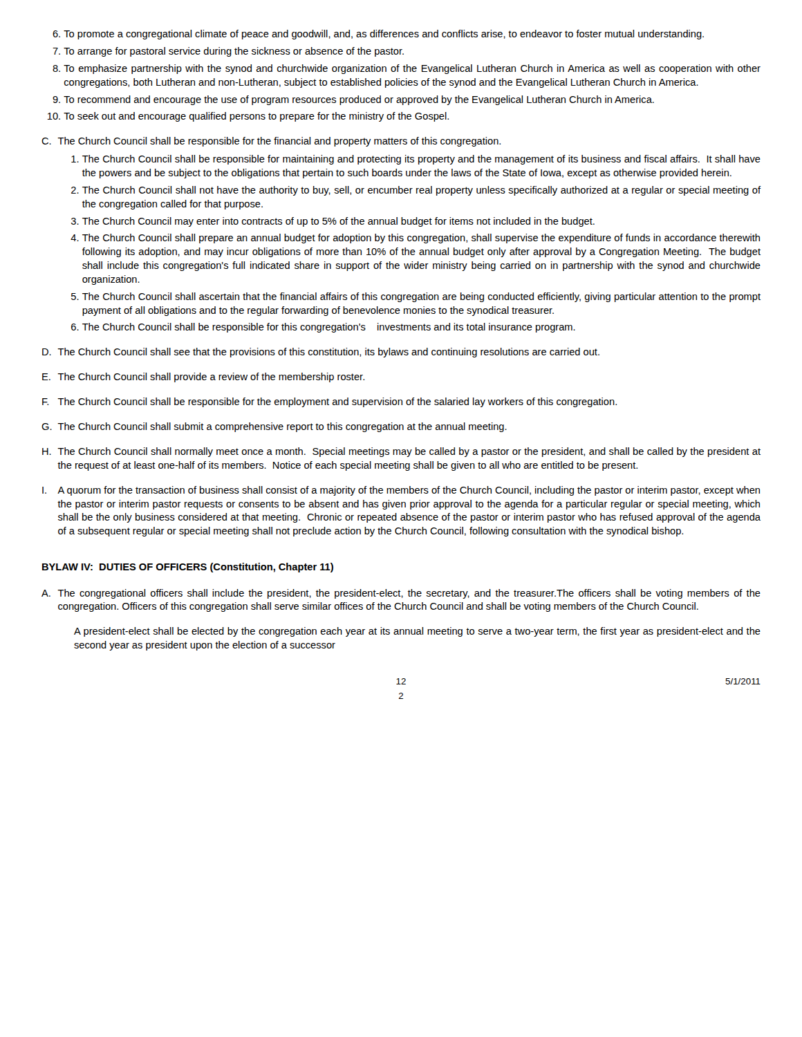To promote a congregational climate of peace and goodwill, and, as differences and conflicts arise, to endeavor to foster mutual understanding.
To arrange for pastoral service during the sickness or absence of the pastor.
To emphasize partnership with the synod and churchwide organization of the Evangelical Lutheran Church in America as well as cooperation with other congregations, both Lutheran and non-Lutheran, subject to established policies of the synod and the Evangelical Lutheran Church in America.
To recommend and encourage the use of program resources produced or approved by the Evangelical Lutheran Church in America.
To seek out and encourage qualified persons to prepare for the ministry of the Gospel.
C. The Church Council shall be responsible for the financial and property matters of this congregation.
The Church Council shall be responsible for maintaining and protecting its property and the management of its business and fiscal affairs. It shall have the powers and be subject to the obligations that pertain to such boards under the laws of the State of Iowa, except as otherwise provided herein.
The Church Council shall not have the authority to buy, sell, or encumber real property unless specifically authorized at a regular or special meeting of the congregation called for that purpose.
The Church Council may enter into contracts of up to 5% of the annual budget for items not included in the budget.
The Church Council shall prepare an annual budget for adoption by this congregation, shall supervise the expenditure of funds in accordance therewith following its adoption, and may incur obligations of more than 10% of the annual budget only after approval by a Congregation Meeting. The budget shall include this congregation's full indicated share in support of the wider ministry being carried on in partnership with the synod and churchwide organization.
The Church Council shall ascertain that the financial affairs of this congregation are being conducted efficiently, giving particular attention to the prompt payment of all obligations and to the regular forwarding of benevolence monies to the synodical treasurer.
The Church Council shall be responsible for this congregation's investments and its total insurance program.
D. The Church Council shall see that the provisions of this constitution, its bylaws and continuing resolutions are carried out.
E. The Church Council shall provide a review of the membership roster.
F. The Church Council shall be responsible for the employment and supervision of the salaried lay workers of this congregation.
G. The Church Council shall submit a comprehensive report to this congregation at the annual meeting.
H. The Church Council shall normally meet once a month. Special meetings may be called by a pastor or the president, and shall be called by the president at the request of at least one-half of its members. Notice of each special meeting shall be given to all who are entitled to be present.
I. A quorum for the transaction of business shall consist of a majority of the members of the Church Council, including the pastor or interim pastor, except when the pastor or interim pastor requests or consents to be absent and has given prior approval to the agenda for a particular regular or special meeting, which shall be the only business considered at that meeting. Chronic or repeated absence of the pastor or interim pastor who has refused approval of the agenda of a subsequent regular or special meeting shall not preclude action by the Church Council, following consultation with the synodical bishop.
BYLAW IV: DUTIES OF OFFICERS (Constitution, Chapter 11)
A. The congregational officers shall include the president, the president-elect, the secretary, and the treasurer.The officers shall be voting members of the congregation. Officers of this congregation shall serve similar offices of the Church Council and shall be voting members of the Church Council.
A president-elect shall be elected by the congregation each year at its annual meeting to serve a two-year term, the first year as president-elect and the second year as president upon the election of a successor
12
5/1/2011
2